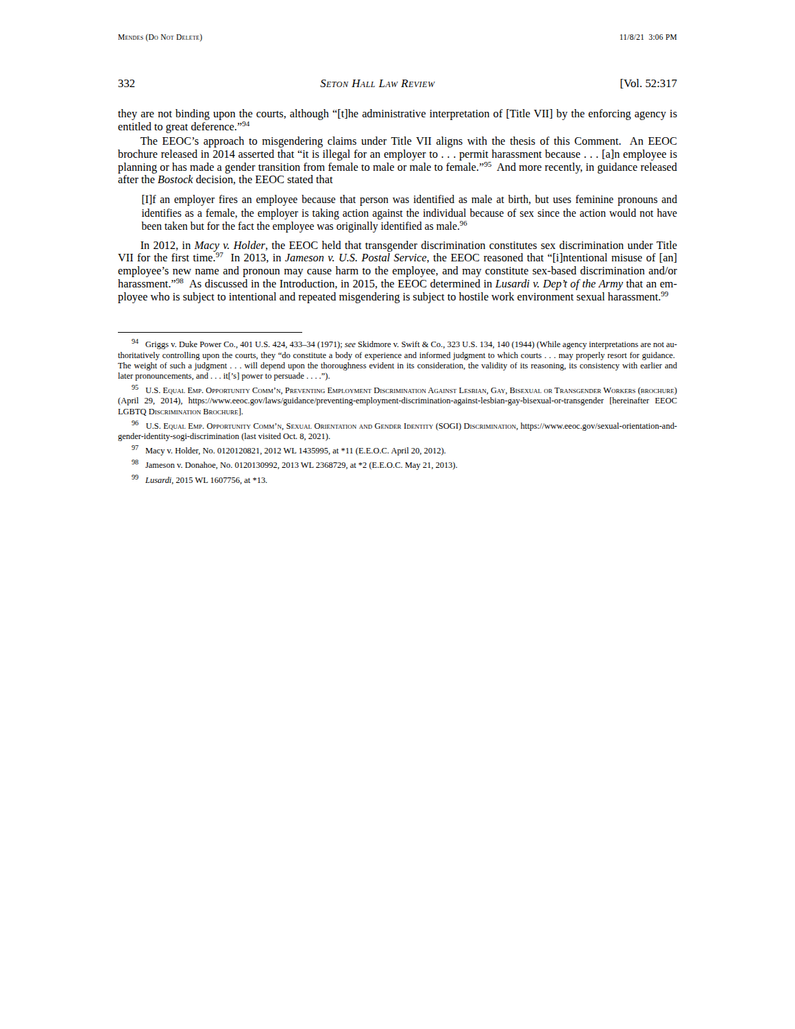Mendes (Do Not Delete) 11/8/21 3:06 PM
332 Seton Hall Law Review [Vol. 52:317
they are not binding upon the courts, although “[t]he administrative interpretation of [Title VII] by the enforcing agency is entitled to great deference.”94
The EEOC’s approach to misgendering claims under Title VII aligns with the thesis of this Comment. An EEOC brochure released in 2014 asserted that “it is illegal for an employer to . . . permit harassment because . . . [a]n employee is planning or has made a gender transition from female to male or male to female.”95 And more recently, in guidance released after the Bostock decision, the EEOC stated that
[I]f an employer fires an employee because that person was identified as male at birth, but uses feminine pronouns and identifies as a female, the employer is taking action against the individual because of sex since the action would not have been taken but for the fact the employee was originally identified as male.96
In 2012, in Macy v. Holder, the EEOC held that transgender discrimination constitutes sex discrimination under Title VII for the first time.97 In 2013, in Jameson v. U.S. Postal Service, the EEOC reasoned that “[i]ntentional misuse of [an] employee’s new name and pronoun may cause harm to the employee, and may constitute sex-based discrimination and/or harassment.”98 As discussed in the Introduction, in 2015, the EEOC determined in Lusardi v. Dep’t of the Army that an employee who is subject to intentional and repeated misgendering is subject to hostile work environment sexual harassment.99
94 Griggs v. Duke Power Co., 401 U.S. 424, 433–34 (1971); see Skidmore v. Swift & Co., 323 U.S. 134, 140 (1944) (While agency interpretations are not authoritatively controlling upon the courts, they “do constitute a body of experience and informed judgment to which courts . . . may properly resort for guidance. The weight of such a judgment . . . will depend upon the thoroughness evident in its consideration, the validity of its reasoning, its consistency with earlier and later pronouncements, and . . . it[’s] power to persuade . . . .”).
95 U.S. Equal Emp. Opportunity Comm’n, Preventing Employment Discrimination Against Lesbian, Gay, Bisexual or Transgender Workers (brochure) (April 29, 2014), https://www.eeoc.gov/laws/guidance/preventing-employment-discrimination-against-lesbian-gay-bisexual-or-transgender [hereinafter EEOC LGBTQ Discrimination Brochure].
96 U.S. Equal Emp. Opportunity Comm’n, Sexual Orientation and Gender Identity (SOGI) Discrimination, https://www.eeoc.gov/sexual-orientation-and-gender-identity-sogi-discrimination (last visited Oct. 8, 2021).
97 Macy v. Holder, No. 0120120821, 2012 WL 1435995, at *11 (E.E.O.C. April 20, 2012).
98 Jameson v. Donahoe, No. 0120130992, 2013 WL 2368729, at *2 (E.E.O.C. May 21, 2013).
99 Lusardi, 2015 WL 1607756, at *13.